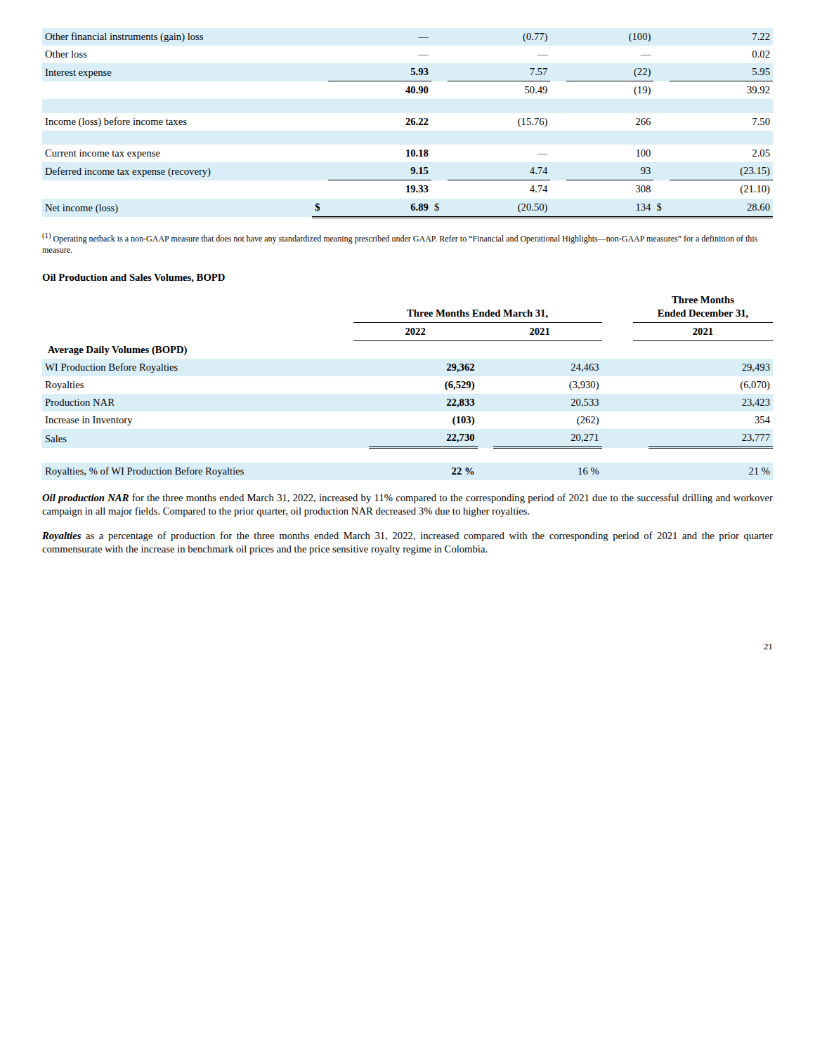| Other financial instruments (gain) loss | | — | | (0.77) | | (100) | | 7.22 |
| Other loss | | — | | — | | — | | 0.02 |
| Interest expense | | 5.93 | | 7.57 | | (22) | | 5.95 |
| | | 40.90 | | 50.49 | | (19) | | 39.92 |
| Income (loss) before income taxes | | 26.22 | | (15.76) | | 266 | | 7.50 |
| Current income tax expense | | 10.18 | | — | | 100 | | 2.05 |
| Deferred income tax expense (recovery) | | 9.15 | | 4.74 | | 93 | | (23.15) |
| | | 19.33 | | 4.74 | | 308 | | (21.10) |
| Net income (loss) | $ | 6.89 | $ | (20.50) | | 134 | $ | 28.60 |
(1) Operating netback is a non-GAAP measure that does not have any standardized meaning prescribed under GAAP. Refer to “Financial and Operational Highlights—non-GAAP measures” for a definition of this measure.
Oil Production and Sales Volumes, BOPD
| | Three Months Ended March 31, | | Three Months Ended December 31, |
| | 2022 | 2021 | | 2021 |
| Average Daily Volumes (BOPD) | |
| WI Production Before Royalties | | 29,362 | | 24,463 | | | 29,493 |
| Royalties | | (6,529) | | (3,930) | | | (6,070) |
| Production NAR | | 22,833 | | 20,533 | | | 23,423 |
| Increase in Inventory | | (103) | | (262) | | | 354 |
| Sales | | 22,730 | | 20,271 | | | 23,777 |
| Royalties, % of WI Production Before Royalties | | 22 % | | 16 % | | | 21 % |
Oil production NAR for the three months ended March 31, 2022, increased by 11% compared to the corresponding period of 2021 due to the successful drilling and workover campaign in all major fields. Compared to the prior quarter, oil production NAR decreased 3% due to higher royalties.
Royalties as a percentage of production for the three months ended March 31, 2022, increased compared with the corresponding period of 2021 and the prior quarter commensurate with the increase in benchmark oil prices and the price sensitive royalty regime in Colombia.
21